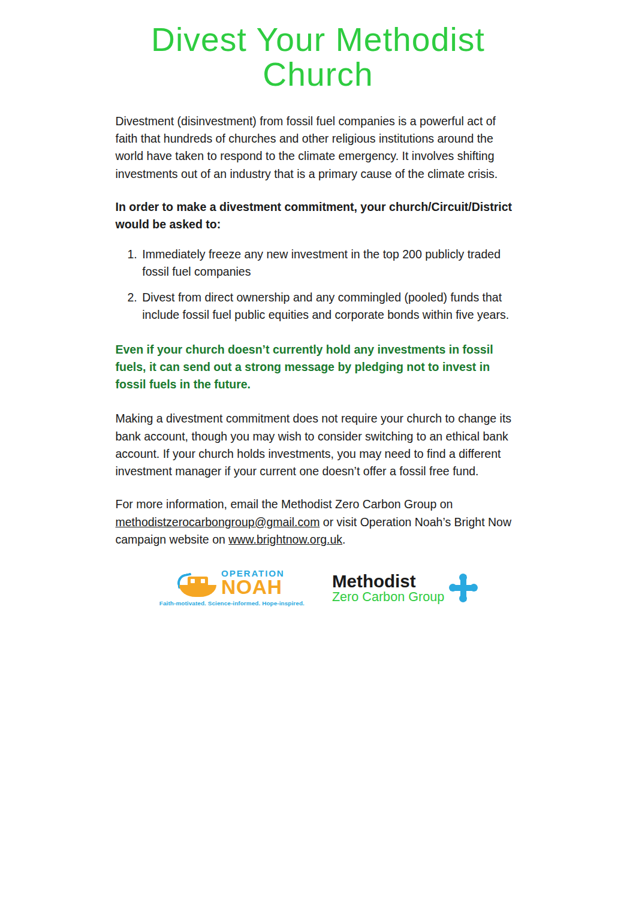Divest Your Methodist Church
Divestment (disinvestment) from fossil fuel companies is a powerful act of faith that hundreds of churches and other religious institutions around the world have taken to respond to the climate emergency. It involves shifting investments out of an industry that is a primary cause of the climate crisis.
In order to make a divestment commitment, your church/Circuit/District would be asked to:
Immediately freeze any new investment in the top 200 publicly traded fossil fuel companies
Divest from direct ownership and any commingled (pooled) funds that include fossil fuel public equities and corporate bonds within five years.
Even if your church doesn’t currently hold any investments in fossil fuels, it can send out a strong message by pledging not to invest in fossil fuels in the future.
Making a divestment commitment does not require your church to change its bank account, though you may wish to consider switching to an ethical bank account. If your church holds investments, you may need to find a different investment manager if your current one doesn’t offer a fossil free fund.
For more information, email the Methodist Zero Carbon Group on methodistzerocarbongroup@gmail.com or visit Operation Noah’s Bright Now campaign website on www.brightnow.org.uk.
Operation Noah
Faith-motivated. Science-informed. Hope-inspired.
Methodist Zero Carbon Group